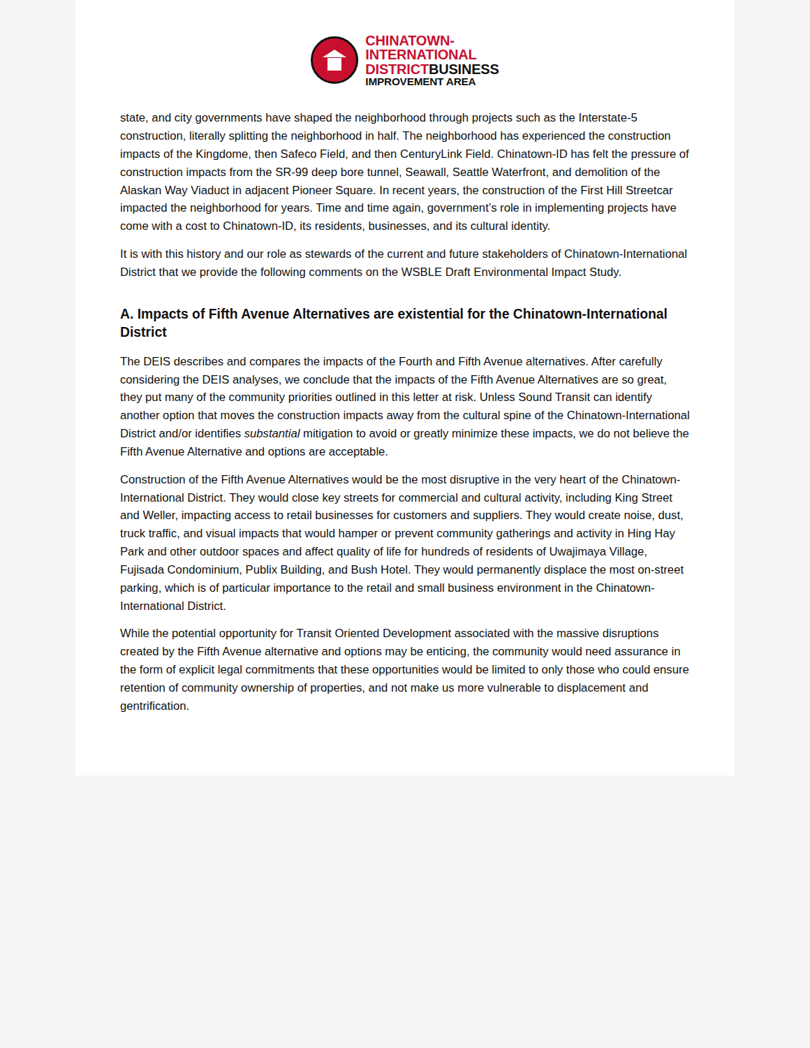CHINATOWN- INTERNATIONAL DISTRICT BUSINESS IMPROVEMENT AREA
state, and city governments have shaped the neighborhood through projects such as the Interstate-5 construction, literally splitting the neighborhood in half. The neighborhood has experienced the construction impacts of the Kingdome, then Safeco Field, and then CenturyLink Field. Chinatown-ID has felt the pressure of construction impacts from the SR-99 deep bore tunnel, Seawall, Seattle Waterfront, and demolition of the Alaskan Way Viaduct in adjacent Pioneer Square. In recent years, the construction of the First Hill Streetcar impacted the neighborhood for years. Time and time again, government’s role in implementing projects have come with a cost to Chinatown-ID, its residents, businesses, and its cultural identity.
It is with this history and our role as stewards of the current and future stakeholders of Chinatown-International District that we provide the following comments on the WSBLE Draft Environmental Impact Study.
A. Impacts of Fifth Avenue Alternatives are existential for the Chinatown-International District
The DEIS describes and compares the impacts of the Fourth and Fifth Avenue alternatives. After carefully considering the DEIS analyses, we conclude that the impacts of the Fifth Avenue Alternatives are so great, they put many of the community priorities outlined in this letter at risk. Unless Sound Transit can identify another option that moves the construction impacts away from the cultural spine of the Chinatown-International District and/or identifies substantial mitigation to avoid or greatly minimize these impacts, we do not believe the Fifth Avenue Alternative and options are acceptable.
Construction of the Fifth Avenue Alternatives would be the most disruptive in the very heart of the Chinatown-International District. They would close key streets for commercial and cultural activity, including King Street and Weller, impacting access to retail businesses for customers and suppliers. They would create noise, dust, truck traffic, and visual impacts that would hamper or prevent community gatherings and activity in Hing Hay Park and other outdoor spaces and affect quality of life for hundreds of residents of Uwajimaya Village, Fujisada Condominium, Publix Building, and Bush Hotel. They would permanently displace the most on-street parking, which is of particular importance to the retail and small business environment in the Chinatown-International District.
While the potential opportunity for Transit Oriented Development associated with the massive disruptions created by the Fifth Avenue alternative and options may be enticing, the community would need assurance in the form of explicit legal commitments that these opportunities would be limited to only those who could ensure retention of community ownership of properties, and not make us more vulnerable to displacement and gentrification.